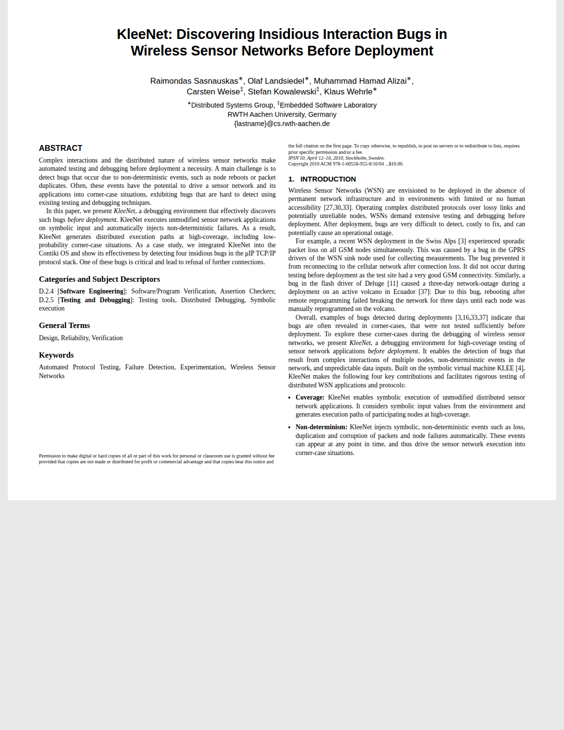KleeNet: Discovering Insidious Interaction Bugs in
Wireless Sensor Networks Before Deployment
Raimondas Sasnauskas∗, Olaf Landsiedel∗, Muhammad Hamad Alizai∗,
Carsten Weise‡, Stefan Kowalewski‡, Klaus Wehrle∗
∗Distributed Systems Group, ‡Embedded Software Laboratory
RWTH Aachen University, Germany
{lastname}@cs.rwth-aachen.de
ABSTRACT
Complex interactions and the distributed nature of wireless sensor networks make automated testing and debugging before deployment a necessity. A main challenge is to detect bugs that occur due to non-deterministic events, such as node reboots or packet duplicates. Often, these events have the potential to drive a sensor network and its applications into corner-case situations, exhibiting bugs that are hard to detect using existing testing and debugging techniques.
In this paper, we present KleeNet, a debugging environment that effectively discovers such bugs before deployment. KleeNet executes unmodified sensor network applications on symbolic input and automatically injects non-deterministic failures. As a result, KleeNet generates distributed execution paths at high-coverage, including low-probability corner-case situations. As a case study, we integrated KleeNet into the Contiki OS and show its effectiveness by detecting four insidious bugs in the μIP TCP/IP protocol stack. One of these bugs is critical and lead to refusal of further connections.
Categories and Subject Descriptors
D.2.4 [Software Engineering]: Software/Program Verification, Assertion Checkers; D.2.5 [Testing and Debugging]: Testing tools, Distributed Debugging, Symbolic execution
General Terms
Design, Reliability, Verification
Keywords
Automated Protocol Testing, Failure Detection, Experimentation, Wireless Sensor Networks
Permission to make digital or hard copies of all or part of this work for personal or classroom use is granted without fee provided that copies are not made or distributed for profit or commercial advantage and that copies bear this notice and the full citation on the first page. To copy otherwise, to republish, to post on servers or to redistribute to lists, requires prior specific permission and/or a fee.
IPSN'10, April 12–16, 2010, Stockholm, Sweden.
Copyright 2010 ACM 978-1-60558-955-8/10/04 ...$10.00.
1. INTRODUCTION
Wireless Sensor Networks (WSN) are envisioned to be deployed in the absence of permanent network infrastructure and in environments with limited or no human accessibility [27,30,33]. Operating complex distributed protocols over lossy links and potentially unreliable nodes, WSNs demand extensive testing and debugging before deployment. After deployment, bugs are very difficult to detect, costly to fix, and can potentially cause an operational outage.
For example, a recent WSN deployment in the Swiss Alps [3] experienced sporadic packet loss on all GSM nodes simultaneously. This was caused by a bug in the GPRS drivers of the WSN sink node used for collecting measurements. The bug prevented it from reconnecting to the cellular network after connection loss. It did not occur during testing before deployment as the test site had a very good GSM connectivity. Similarly, a bug in the flash driver of Deluge [11] caused a three-day network-outage during a deployment on an active volcano in Ecuador [37]: Due to this bug, rebooting after remote reprogramming failed breaking the network for three days until each node was manually reprogrammed on the volcano.
Overall, examples of bugs detected during deployments [3,16,33,37] indicate that bugs are often revealed in corner-cases, that were not tested sufficiently before deployment. To explore these corner-cases during the debugging of wireless sensor networks, we present KleeNet, a debugging environment for high-coverage testing of sensor network applications before deployment. It enables the detection of bugs that result from complex interactions of multiple nodes, non-deterministic events in the network, and unpredictable data inputs. Built on the symbolic virtual machine KLEE [4], KleeNet makes the following four key contributions and facilitates rigorous testing of distributed WSN applications and protocols:
Coverage: KleeNet enables symbolic execution of unmodified distributed sensor network applications. It considers symbolic input values from the environment and generates execution paths of participating nodes at high-coverage.
Non-determinism: KleeNet injects symbolic, non-deterministic events such as loss, duplication and corruption of packets and node failures automatically. These events can appear at any point in time, and thus drive the sensor network execution into corner-case situations.